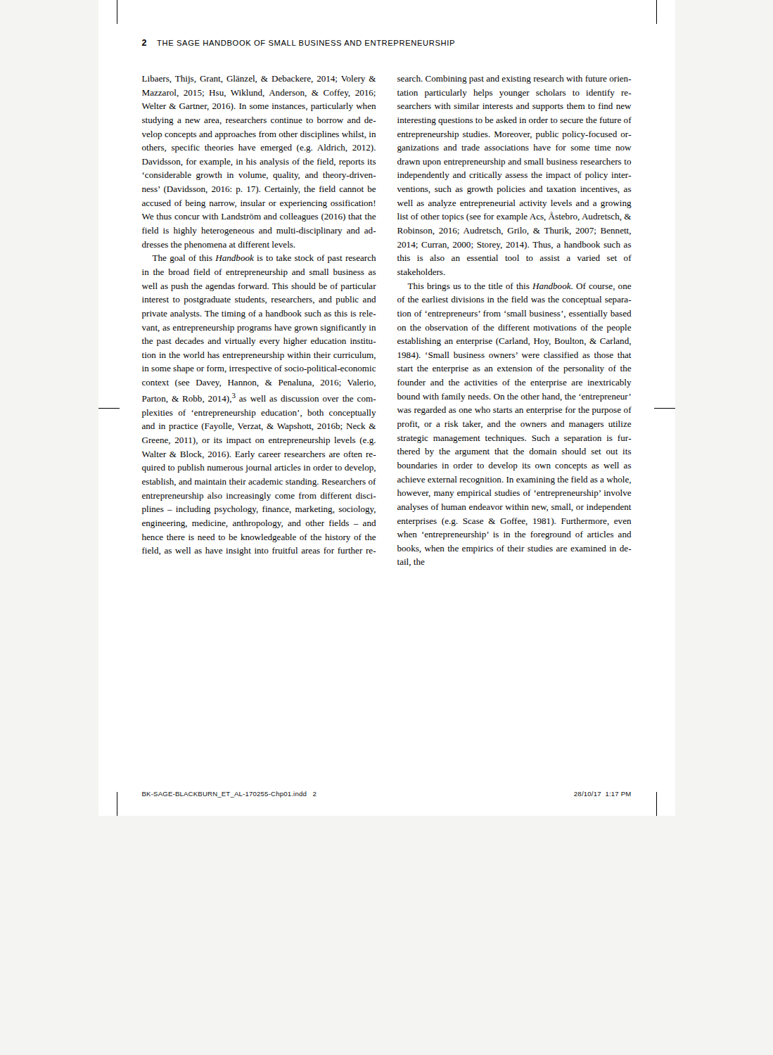2 The SAGE Handbook of Small Business and Entrepreneurship
Libaers, Thijs, Grant, Glänzel, & Debackere, 2014; Volery & Mazzarol, 2015; Hsu, Wiklund, Anderson, & Coffey, 2016; Welter & Gartner, 2016). In some instances, particularly when studying a new area, researchers continue to borrow and develop concepts and approaches from other disciplines whilst, in others, specific theories have emerged (e.g. Aldrich, 2012). Davidsson, for example, in his analysis of the field, reports its ‘considerable growth in volume, quality, and theory-drivenness’ (Davidsson, 2016: p. 17). Certainly, the field cannot be accused of being narrow, insular or experiencing ossification! We thus concur with Landström and colleagues (2016) that the field is highly heterogeneous and multi-disciplinary and addresses the phenomena at different levels.
The goal of this Handbook is to take stock of past research in the broad field of entrepreneurship and small business as well as push the agendas forward. This should be of particular interest to postgraduate students, researchers, and public and private analysts. The timing of a handbook such as this is relevant, as entrepreneurship programs have grown significantly in the past decades and virtually every higher education institution in the world has entrepreneurship within their curriculum, in some shape or form, irrespective of socio-political-economic context (see Davey, Hannon, & Penaluna, 2016; Valerio, Parton, & Robb, 2014),3 as well as discussion over the complexities of ‘entrepreneurship education’, both conceptually and in practice (Fayolle, Verzat, & Wapshott, 2016b; Neck & Greene, 2011), or its impact on entrepreneurship levels (e.g. Walter & Block, 2016). Early career researchers are often required to publish numerous journal articles in order to develop, establish, and maintain their academic standing. Researchers of entrepreneurship also increasingly come from different disciplines – including psychology, finance, marketing, sociology, engineering, medicine, anthropology, and other fields – and hence there is need to be knowledgeable of the history of the field, as well as have insight into fruitful areas for further research. Combining past and existing research with future orientation particularly helps younger scholars to identify researchers with similar interests and supports them to find new interesting questions to be asked in order to secure the future of entrepreneurship studies. Moreover, public policy-focused organizations and trade associations have for some time now drawn upon entrepreneurship and small business researchers to independently and critically assess the impact of policy interventions, such as growth policies and taxation incentives, as well as analyze entrepreneurial activity levels and a growing list of other topics (see for example Acs, Åstebro, Audretsch, & Robinson, 2016; Audretsch, Grilo, & Thurik, 2007; Bennett, 2014; Curran, 2000; Storey, 2014). Thus, a handbook such as this is also an essential tool to assist a varied set of stakeholders.
This brings us to the title of this Handbook. Of course, one of the earliest divisions in the field was the conceptual separation of ‘entrepreneurs’ from ‘small business’, essentially based on the observation of the different motivations of the people establishing an enterprise (Carland, Hoy, Boulton, & Carland, 1984). ‘Small business owners’ were classified as those that start the enterprise as an extension of the personality of the founder and the activities of the enterprise are inextricably bound with family needs. On the other hand, the ‘entrepreneur’ was regarded as one who starts an enterprise for the purpose of profit, or a risk taker, and the owners and managers utilize strategic management techniques. Such a separation is furthered by the argument that the domain should set out its boundaries in order to develop its own concepts as well as achieve external recognition. In examining the field as a whole, however, many empirical studies of ‘entrepreneurship’ involve analyses of human endeavor within new, small, or independent enterprises (e.g. Scase & Goffee, 1981). Furthermore, even when ‘entrepreneurship’ is in the foreground of articles and books, when the empirics of their studies are examined in detail, the
BK-SAGE-BLACKBURN_ET_AL-170255-Chp01.indd 2 28/10/17 1:17 PM